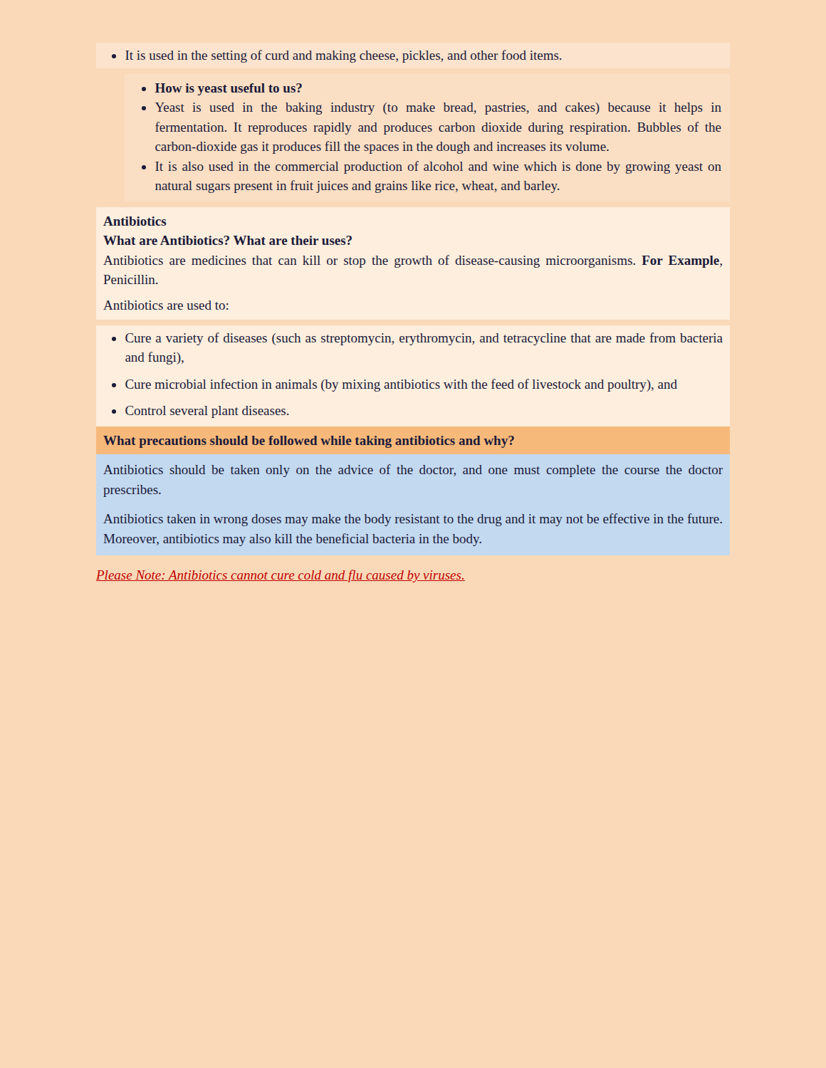It is used in the setting of curd and making cheese, pickles, and other food items.
How is yeast useful to us?
Yeast is used in the baking industry (to make bread, pastries, and cakes) because it helps in fermentation. It reproduces rapidly and produces carbon dioxide during respiration. Bubbles of the carbon-dioxide gas it produces fill the spaces in the dough and increases its volume.
It is also used in the commercial production of alcohol and wine which is done by growing yeast on natural sugars present in fruit juices and grains like rice, wheat, and barley.
Antibiotics
What are Antibiotics? What are their uses?
Antibiotics are medicines that can kill or stop the growth of disease-causing microorganisms. For Example, Penicillin.
Antibiotics are used to:
Cure a variety of diseases (such as streptomycin, erythromycin, and tetracycline that are made from bacteria and fungi),
Cure microbial infection in animals (by mixing antibiotics with the feed of livestock and poultry), and
Control several plant diseases.
What precautions should be followed while taking antibiotics and why?
Antibiotics should be taken only on the advice of the doctor, and one must complete the course the doctor prescribes.
Antibiotics taken in wrong doses may make the body resistant to the drug and it may not be effective in the future. Moreover, antibiotics may also kill the beneficial bacteria in the body.
Please Note: Antibiotics cannot cure cold and flu caused by viruses.